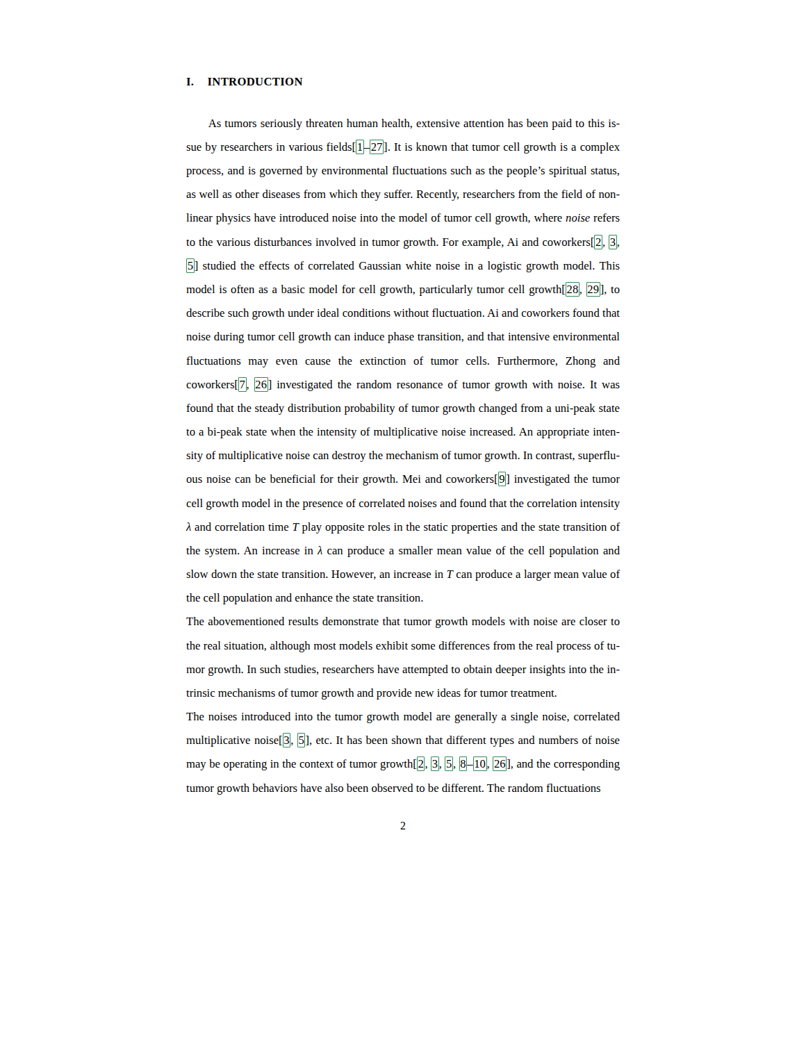I. INTRODUCTION
As tumors seriously threaten human health, extensive attention has been paid to this issue by researchers in various fields[1–27]. It is known that tumor cell growth is a complex process, and is governed by environmental fluctuations such as the people’s spiritual status, as well as other diseases from which they suffer. Recently, researchers from the field of nonlinear physics have introduced noise into the model of tumor cell growth, where noise refers to the various disturbances involved in tumor growth. For example, Ai and coworkers[2, 3, 5] studied the effects of correlated Gaussian white noise in a logistic growth model. This model is often as a basic model for cell growth, particularly tumor cell growth[28, 29], to describe such growth under ideal conditions without fluctuation. Ai and coworkers found that noise during tumor cell growth can induce phase transition, and that intensive environmental fluctuations may even cause the extinction of tumor cells. Furthermore, Zhong and coworkers[7, 26] investigated the random resonance of tumor growth with noise. It was found that the steady distribution probability of tumor growth changed from a uni-peak state to a bi-peak state when the intensity of multiplicative noise increased. An appropriate intensity of multiplicative noise can destroy the mechanism of tumor growth. In contrast, superfluous noise can be beneficial for their growth. Mei and coworkers[9] investigated the tumor cell growth model in the presence of correlated noises and found that the correlation intensity λ and correlation time T play opposite roles in the static properties and the state transition of the system. An increase in λ can produce a smaller mean value of the cell population and slow down the state transition. However, an increase in T can produce a larger mean value of the cell population and enhance the state transition.
The abovementioned results demonstrate that tumor growth models with noise are closer to the real situation, although most models exhibit some differences from the real process of tumor growth. In such studies, researchers have attempted to obtain deeper insights into the intrinsic mechanisms of tumor growth and provide new ideas for tumor treatment.
The noises introduced into the tumor growth model are generally a single noise, correlated multiplicative noise[3, 5], etc. It has been shown that different types and numbers of noise may be operating in the context of tumor growth[2, 3, 5, 8–10, 26], and the corresponding tumor growth behaviors have also been observed to be different. The random fluctuations
2